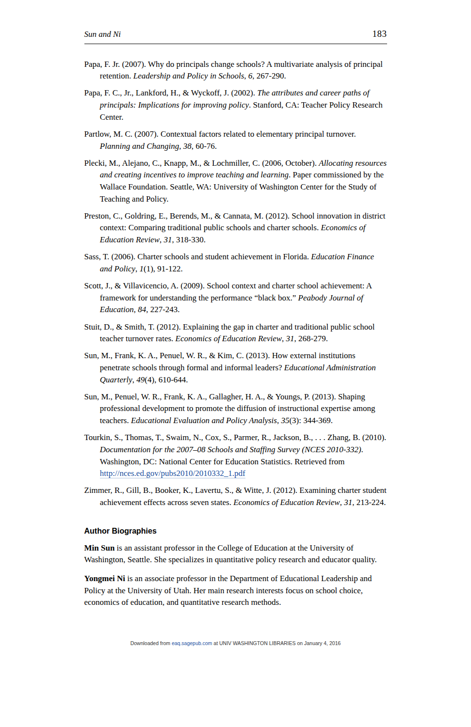Sun and Ni 183
Papa, F. Jr. (2007). Why do principals change schools? A multivariate analysis of principal retention. Leadership and Policy in Schools, 6, 267-290.
Papa, F. C., Jr., Lankford, H., & Wyckoff, J. (2002). The attributes and career paths of principals: Implications for improving policy. Stanford, CA: Teacher Policy Research Center.
Partlow, M. C. (2007). Contextual factors related to elementary principal turnover. Planning and Changing, 38, 60-76.
Plecki, M., Alejano, C., Knapp, M., & Lochmiller, C. (2006, October). Allocating resources and creating incentives to improve teaching and learning. Paper commissioned by the Wallace Foundation. Seattle, WA: University of Washington Center for the Study of Teaching and Policy.
Preston, C., Goldring, E., Berends, M., & Cannata, M. (2012). School innovation in district context: Comparing traditional public schools and charter schools. Economics of Education Review, 31, 318-330.
Sass, T. (2006). Charter schools and student achievement in Florida. Education Finance and Policy, 1(1), 91-122.
Scott, J., & Villavicencio, A. (2009). School context and charter school achievement: A framework for understanding the performance “black box.” Peabody Journal of Education, 84, 227-243.
Stuit, D., & Smith, T. (2012). Explaining the gap in charter and traditional public school teacher turnover rates. Economics of Education Review, 31, 268-279.
Sun, M., Frank, K. A., Penuel, W. R., & Kim, C. (2013). How external institutions penetrate schools through formal and informal leaders? Educational Administration Quarterly, 49(4), 610-644.
Sun, M., Penuel, W. R., Frank, K. A., Gallagher, H. A., & Youngs, P. (2013). Shaping professional development to promote the diffusion of instructional expertise among teachers. Educational Evaluation and Policy Analysis, 35(3): 344-369.
Tourkin, S., Thomas, T., Swaim, N., Cox, S., Parmer, R., Jackson, B., . . . Zhang, B. (2010). Documentation for the 2007–08 Schools and Staffing Survey (NCES 2010-332). Washington, DC: National Center for Education Statistics. Retrieved from http://nces.ed.gov/pubs2010/2010332_1.pdf
Zimmer, R., Gill, B., Booker, K., Lavertu, S., & Witte, J. (2012). Examining charter student achievement effects across seven states. Economics of Education Review, 31, 213-224.
Author Biographies
Min Sun is an assistant professor in the College of Education at the University of Washington, Seattle. She specializes in quantitative policy research and educator quality.
Yongmei Ni is an associate professor in the Department of Educational Leadership and Policy at the University of Utah. Her main research interests focus on school choice, economics of education, and quantitative research methods.
Downloaded from eaq.sagepub.com at UNIV WASHINGTON LIBRARIES on January 4, 2016